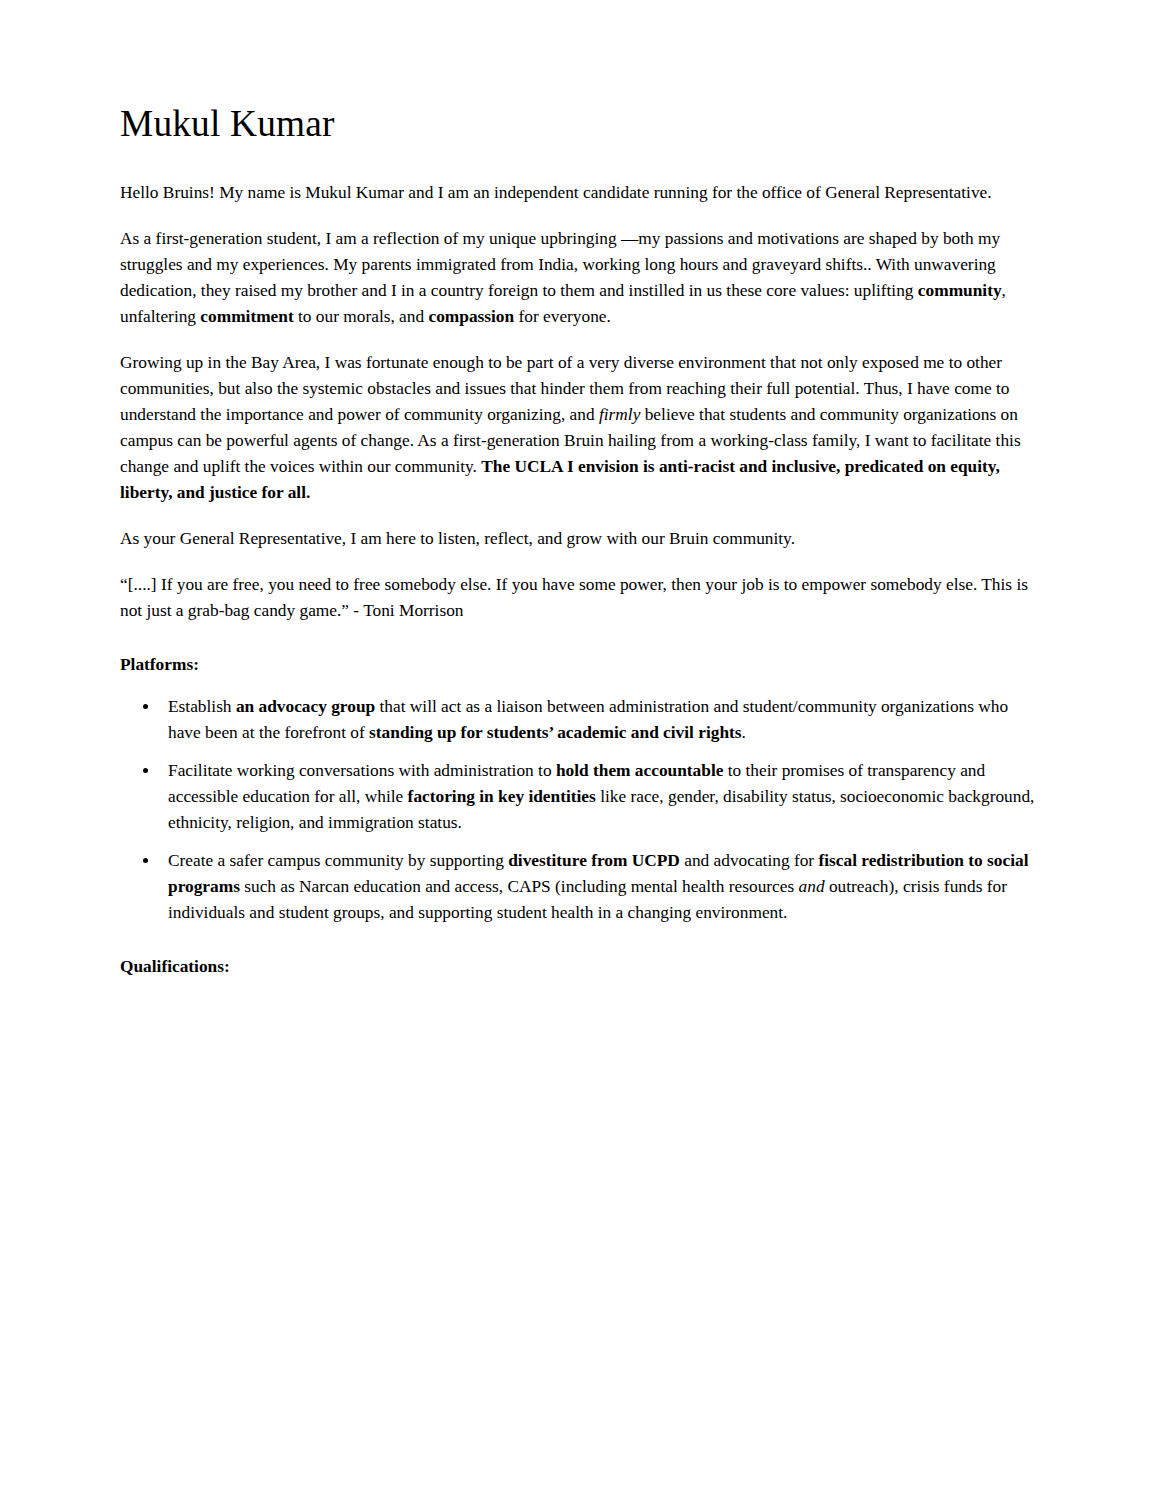Mukul Kumar
Hello Bruins! My name is Mukul Kumar and I am an independent candidate running for the office of General Representative.
As a first-generation student, I am a reflection of my unique upbringing —my passions and motivations are shaped by both my struggles and my experiences. My parents immigrated from India, working long hours and graveyard shifts.. With unwavering dedication, they raised my brother and I in a country foreign to them and instilled in us these core values: uplifting community, unfaltering commitment to our morals, and compassion for everyone.
Growing up in the Bay Area, I was fortunate enough to be part of a very diverse environment that not only exposed me to other communities, but also the systemic obstacles and issues that hinder them from reaching their full potential. Thus, I have come to understand the importance and power of community organizing, and firmly believe that students and community organizations on campus can be powerful agents of change. As a first-generation Bruin hailing from a working-class family, I want to facilitate this change and uplift the voices within our community. The UCLA I envision is anti-racist and inclusive, predicated on equity, liberty, and justice for all.
As your General Representative, I am here to listen, reflect, and grow with our Bruin community.
“[....] If you are free, you need to free somebody else. If you have some power, then your job is to empower somebody else. This is not just a grab-bag candy game.” - Toni Morrison
Platforms:
Establish an advocacy group that will act as a liaison between administration and student/community organizations who have been at the forefront of standing up for students’ academic and civil rights.
Facilitate working conversations with administration to hold them accountable to their promises of transparency and accessible education for all, while factoring in key identities like race, gender, disability status, socioeconomic background, ethnicity, religion, and immigration status.
Create a safer campus community by supporting divestiture from UCPD and advocating for fiscal redistribution to social programs such as Narcan education and access, CAPS (including mental health resources and outreach), crisis funds for individuals and student groups, and supporting student health in a changing environment.
Qualifications: